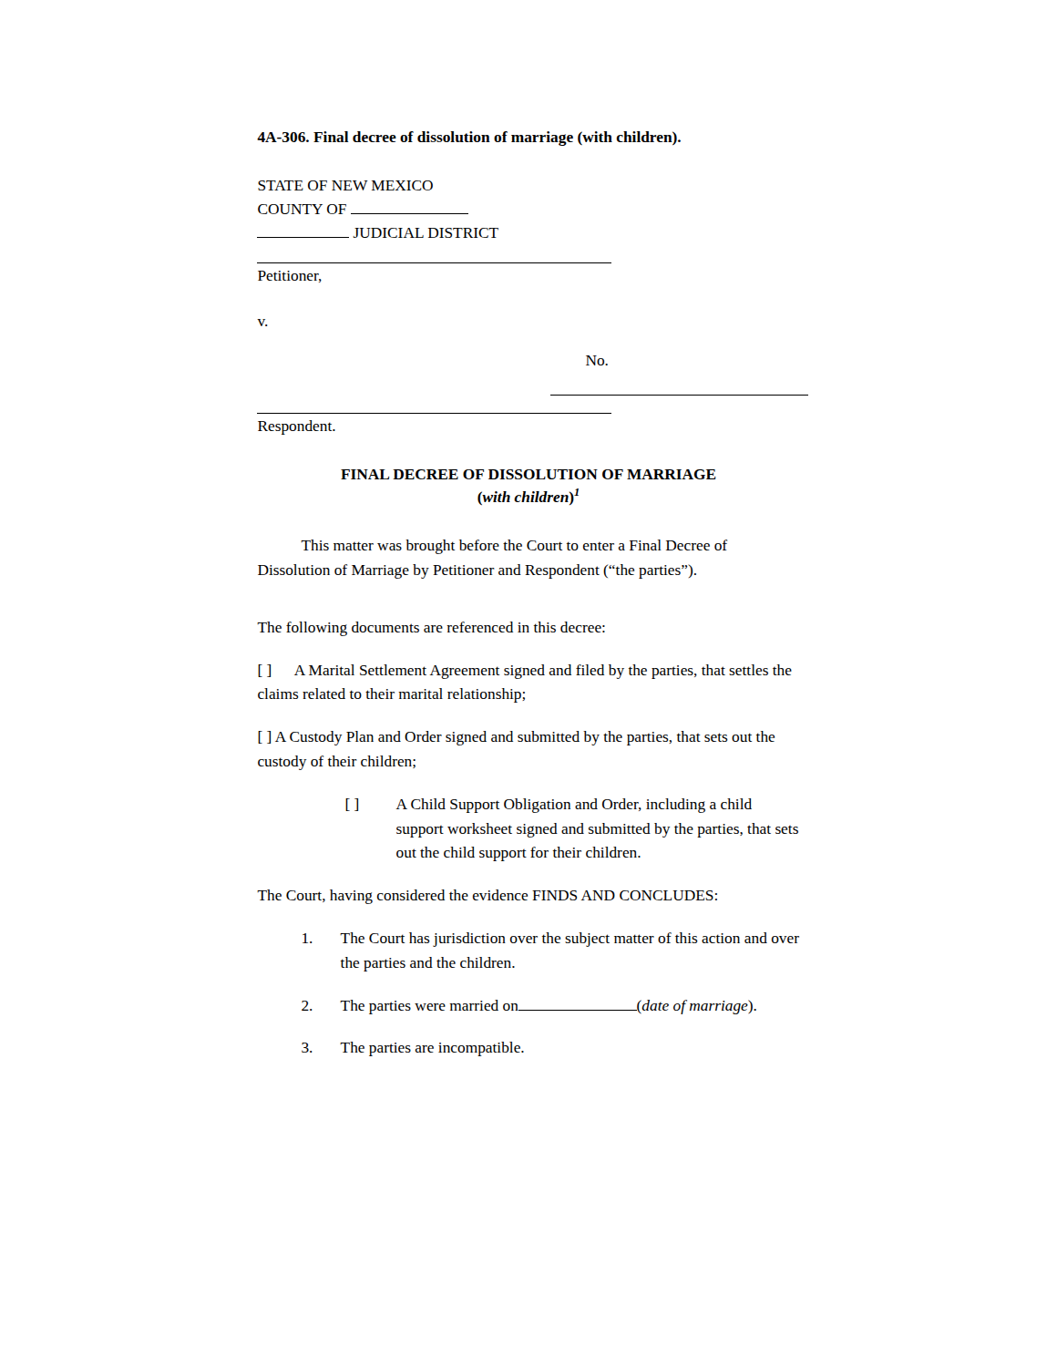4A-306. Final decree of dissolution of marriage (with children).
STATE OF NEW MEXICO
COUNTY OF
JUDICIAL DISTRICT
Petitioner,
v.
No.
Respondent.
FINAL DECREE OF DISSOLUTION OF MARRIAGE
(with children)1
This matter was brought before the Court to enter a Final Decree of Dissolution of Marriage by Petitioner and Respondent (“the parties”).
The following documents are referenced in this decree:
[ ] A Marital Settlement Agreement signed and filed by the parties, that settles the claims related to their marital relationship;
[ ] A Custody Plan and Order signed and submitted by the parties, that sets out the custody of their children;
[ ]
A Child Support Obligation and Order, including a child support worksheet signed and submitted by the parties, that sets out the child support for their children.
The Court, having considered the evidence FINDS AND CONCLUDES:
1. The Court has jurisdiction over the subject matter of this action and over the parties and the children.
2. The parties were married on (date of marriage).
3. The parties are incompatible.